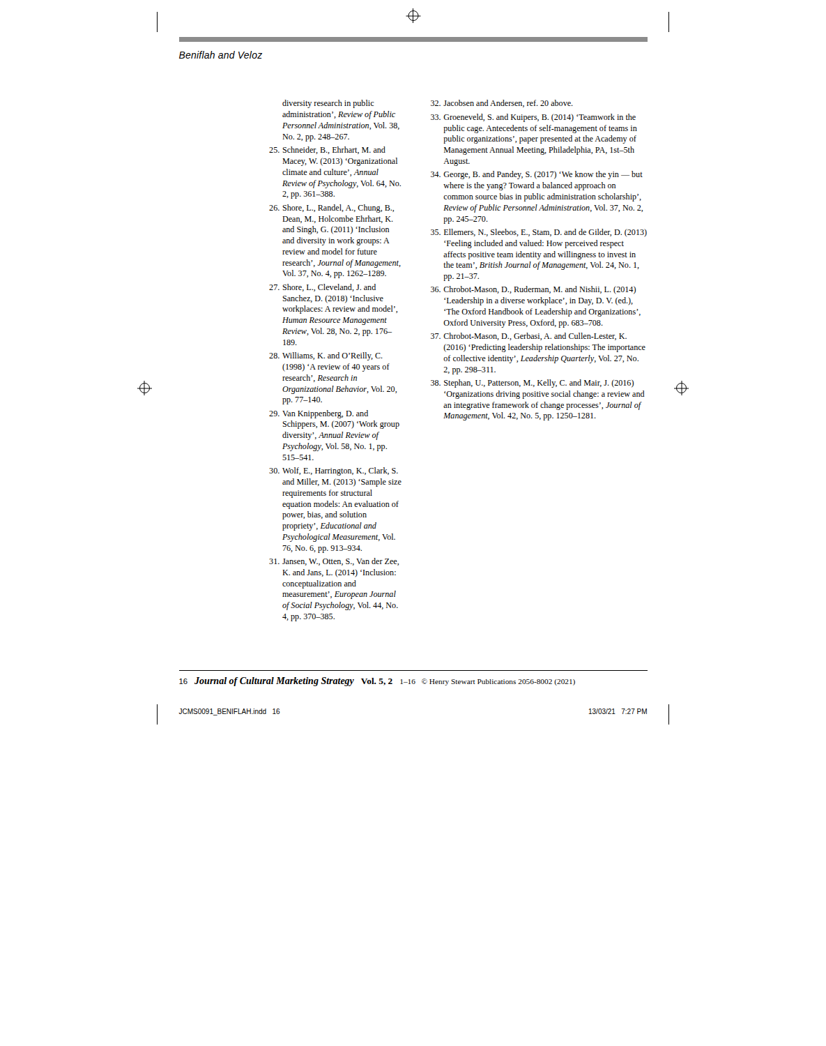Beniflah and Veloz
diversity research in public administration’, Review of Public Personnel Administration, Vol. 38, No. 2, pp. 248–267.
25. Schneider, B., Ehrhart, M. and Macey, W. (2013) ‘Organizational climate and culture’, Annual Review of Psychology, Vol. 64, No. 2, pp. 361–388.
26. Shore, L., Randel, A., Chung, B., Dean, M., Holcombe Ehrhart, K. and Singh, G. (2011) ‘Inclusion and diversity in work groups: A review and model for future research’, Journal of Management, Vol. 37, No. 4, pp. 1262–1289.
27. Shore, L., Cleveland, J. and Sanchez, D. (2018) ‘Inclusive workplaces: A review and model’, Human Resource Management Review, Vol. 28, No. 2, pp. 176–189.
28. Williams, K. and O’Reilly, C. (1998) ‘A review of 40 years of research’, Research in Organizational Behavior, Vol. 20, pp. 77–140.
29. Van Knippenberg, D. and Schippers, M. (2007) ‘Work group diversity’, Annual Review of Psychology, Vol. 58, No. 1, pp. 515–541.
30. Wolf, E., Harrington, K., Clark, S. and Miller, M. (2013) ‘Sample size requirements for structural equation models: An evaluation of power, bias, and solution propriety’, Educational and Psychological Measurement, Vol. 76, No. 6, pp. 913–934.
31. Jansen, W., Otten, S., Van der Zee, K. and Jans, L. (2014) ‘Inclusion: conceptualization and measurement’, European Journal of Social Psychology, Vol. 44, No. 4, pp. 370–385.
32. Jacobsen and Andersen, ref. 20 above.
33. Groeneveld, S. and Kuipers, B. (2014) ‘Teamwork in the public cage. Antecedents of self-management of teams in public organizations’, paper presented at the Academy of Management Annual Meeting, Philadelphia, PA, 1st–5th August.
34. George, B. and Pandey, S. (2017) ‘We know the yin — but where is the yang? Toward a balanced approach on common source bias in public administration scholarship’, Review of Public Personnel Administration, Vol. 37, No. 2, pp. 245–270.
35. Ellemers, N., Sleebos, E., Stam, D. and de Gilder, D. (2013) ‘Feeling included and valued: How perceived respect affects positive team identity and willingness to invest in the team’, British Journal of Management, Vol. 24, No. 1, pp. 21–37.
36. Chrobot-Mason, D., Ruderman, M. and Nishii, L. (2014) ‘Leadership in a diverse workplace’, in Day, D. V. (ed.), ‘The Oxford Handbook of Leadership and Organizations’, Oxford University Press, Oxford, pp. 683–708.
37. Chrobot-Mason, D., Gerbasi, A. and Cullen-Lester, K. (2016) ‘Predicting leadership relationships: The importance of collective identity’, Leadership Quarterly, Vol. 27, No. 2, pp. 298–311.
38. Stephan, U., Patterson, M., Kelly, C. and Mair, J. (2016) ‘Organizations driving positive social change: a review and an integrative framework of change processes’, Journal of Management, Vol. 42, No. 5, pp. 1250–1281.
16 Journal of Cultural Marketing Strategy Vol. 5, 2 1–16 © Henry Stewart Publications 2056-8002 (2021)
JCMS0091_BENIFLAH.indd 16 13/03/21 7:27 PM